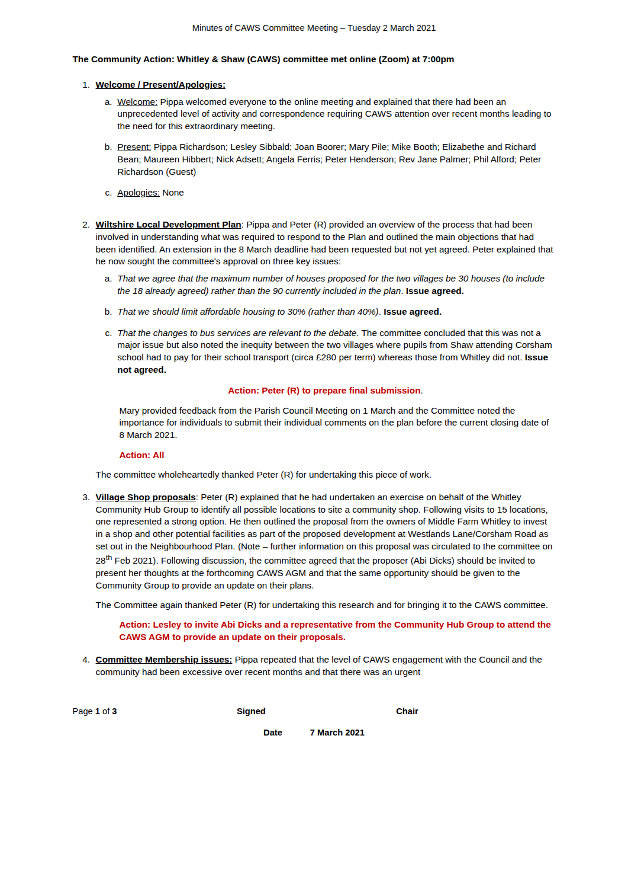Minutes of CAWS Committee Meeting – Tuesday 2 March 2021
The Community Action: Whitley & Shaw (CAWS) committee met online (Zoom) at 7:00pm
Welcome / Present/Apologies:
Welcome: Pippa welcomed everyone to the online meeting and explained that there had been an unprecedented level of activity and correspondence requiring CAWS attention over recent months leading to the need for this extraordinary meeting.
Present: Pippa Richardson; Lesley Sibbald; Joan Boorer; Mary Pile; Mike Booth; Elizabethe and Richard Bean; Maureen Hibbert; Nick Adsett; Angela Ferris; Peter Henderson; Rev Jane Palmer; Phil Alford; Peter Richardson (Guest)
Apologies: None
Wiltshire Local Development Plan: Pippa and Peter (R) provided an overview of the process that had been involved in understanding what was required to respond to the Plan and outlined the main objections that had been identified. An extension in the 8 March deadline had been requested but not yet agreed. Peter explained that he now sought the committee's approval on three key issues:
That we agree that the maximum number of houses proposed for the two villages be 30 houses (to include the 18 already agreed) rather than the 90 currently included in the plan. Issue agreed.
That we should limit affordable housing to 30% (rather than 40%). Issue agreed.
That the changes to bus services are relevant to the debate. The committee concluded that this was not a major issue but also noted the inequity between the two villages where pupils from Shaw attending Corsham school had to pay for their school transport (circa £280 per term) whereas those from Whitley did not. Issue not agreed.
Action: Peter (R) to prepare final submission.
Mary provided feedback from the Parish Council Meeting on 1 March and the Committee noted the importance for individuals to submit their individual comments on the plan before the current closing date of 8 March 2021.
Action: All
The committee wholeheartedly thanked Peter (R) for undertaking this piece of work.
Village Shop proposals: Peter (R) explained that he had undertaken an exercise on behalf of the Whitley Community Hub Group to identify all possible locations to site a community shop. Following visits to 15 locations, one represented a strong option. He then outlined the proposal from the owners of Middle Farm Whitley to invest in a shop and other potential facilities as part of the proposed development at Westlands Lane/Corsham Road as set out in the Neighbourhood Plan. (Note – further information on this proposal was circulated to the committee on 28th Feb 2021). Following discussion, the committee agreed that the proposer (Abi Dicks) should be invited to present her thoughts at the forthcoming CAWS AGM and that the same opportunity should be given to the Community Group to provide an update on their plans.
The Committee again thanked Peter (R) for undertaking this research and for bringing it to the CAWS committee.
Action: Lesley to invite Abi Dicks and a representative from the Community Hub Group to attend the CAWS AGM to provide an update on their proposals.
Committee Membership issues: Pippa repeated that the level of CAWS engagement with the Council and the community had been excessive over recent months and that there was an urgent
Page 1 of 3
Signed
Chair
Date
7 March 2021